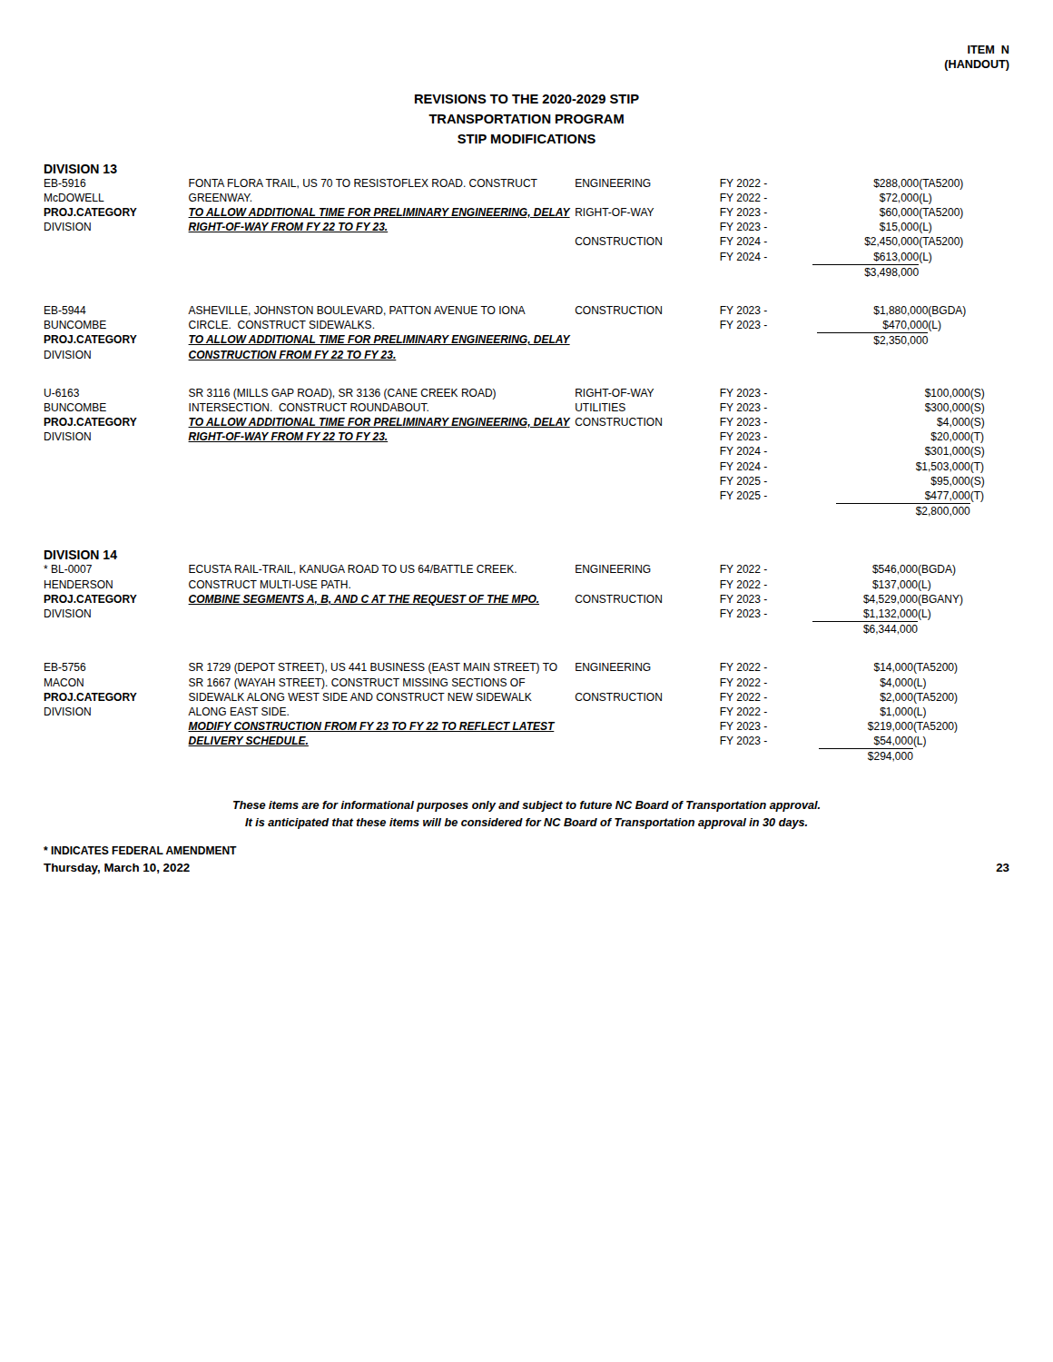ITEM N
(HANDOUT)
REVISIONS TO THE 2020-2029 STIP
TRANSPORTATION PROGRAM
STIP MODIFICATIONS
DIVISION 13
| EB-5916 McDOWELL PROJ.CATEGORY DIVISION | FONTA FLORA TRAIL, US 70 TO RESISTOFLEX ROAD. CONSTRUCT GREENWAY. TO ALLOW ADDITIONAL TIME FOR PRELIMINARY ENGINEERING, DELAY RIGHT-OF-WAY FROM FY 22 TO FY 23. | ENGINEERING RIGHT-OF-WAY CONSTRUCTION | / FY 2022 - / $288,000 / (TA5200) / / FY 2022 - / $72,000 / (L) / / FY 2023 - / $60,000 / (TA5200) / / FY 2023 - / $15,000 / (L) / / FY 2024 - / $2,450,000 / (TA5200) / / FY 2024 - / $613,000 / (L) / / / $3,498,000 / / |
| EB-5944 BUNCOMBE PROJ.CATEGORY DIVISION | ASHEVILLE, JOHNSTON BOULEVARD, PATTON AVENUE TO IONA CIRCLE. CONSTRUCT SIDEWALKS. TO ALLOW ADDITIONAL TIME FOR PRELIMINARY ENGINEERING, DELAY CONSTRUCTION FROM FY 22 TO FY 23. | CONSTRUCTION | / FY 2023 - / $1,880,000 / (BGDA) / / FY 2023 - / $470,000 / (L) / / / $2,350,000 / / |
| U-6163 BUNCOMBE PROJ.CATEGORY DIVISION | SR 3116 (MILLS GAP ROAD), SR 3136 (CANE CREEK ROAD) INTERSECTION. CONSTRUCT ROUNDABOUT. TO ALLOW ADDITIONAL TIME FOR PRELIMINARY ENGINEERING, DELAY RIGHT-OF-WAY FROM FY 22 TO FY 23. | RIGHT-OF-WAY UTILITIES CONSTRUCTION | / FY 2023 - / $100,000 / (S) / / FY 2023 - / $300,000 / (S) / / FY 2023 - / $4,000 / (S) / / FY 2023 - / $20,000 / (T) / / FY 2024 - / $301,000 / (S) / / FY 2024 - / $1,503,000 / (T) / / FY 2025 - / $95,000 / (S) / / FY 2025 - / $477,000 / (T) / / / $2,800,000 / / |
DIVISION 14
| * BL-0007 HENDERSON PROJ.CATEGORY DIVISION | ECUSTA RAIL-TRAIL, KANUGA ROAD TO US 64/BATTLE CREEK. CONSTRUCT MULTI-USE PATH. COMBINE SEGMENTS A, B, AND C AT THE REQUEST OF THE MPO. | ENGINEERING CONSTRUCTION | / FY 2022 - / $546,000 / (BGDA) / / FY 2022 - / $137,000 / (L) / / FY 2023 - / $4,529,000 / (BGANY) / / FY 2023 - / $1,132,000 / (L) / / / $6,344,000 / / |
| EB-5756 MACON PROJ.CATEGORY DIVISION | SR 1729 (DEPOT STREET), US 441 BUSINESS (EAST MAIN STREET) TO SR 1667 (WAYAH STREET). CONSTRUCT MISSING SECTIONS OF SIDEWALK ALONG WEST SIDE AND CONSTRUCT NEW SIDEWALK ALONG EAST SIDE. MODIFY CONSTRUCTION FROM FY 23 TO FY 22 TO REFLECT LATEST DELIVERY SCHEDULE. | ENGINEERING CONSTRUCTION | / FY 2022 - / $14,000 / (TA5200) / / FY 2022 - / $4,000 / (L) / / FY 2022 - / $2,000 / (TA5200) / / FY 2022 - / $1,000 / (L) / / FY 2023 - / $219,000 / (TA5200) / / FY 2023 - / $54,000 / (L) / / / $294,000 / / |
These items are for informational purposes only and subject to future NC Board of Transportation approval.
It is anticipated that these items will be considered for NC Board of Transportation approval in 30 days.
* INDICATES FEDERAL AMENDMENT
Thursday, March 10, 2022 23